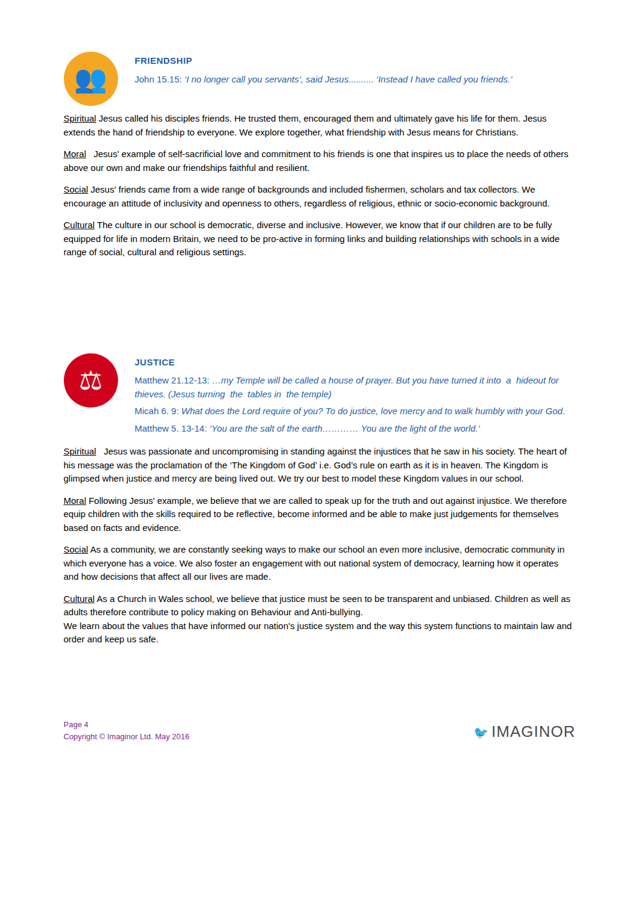👥
Friendship
John 15.15: ‘I no longer call you servants’, said Jesus.......... ‘Instead I have called you friends.’
Spiritual Jesus called his disciples friends. He trusted them, encouraged them and ultimately gave his life for them. Jesus extends the hand of friendship to everyone. We explore together, what friendship with Jesus means for Christians.
Moral Jesus' example of self-sacrificial love and commitment to his friends is one that inspires us to place the needs of others above our own and make our friendships faithful and resilient.
Social Jesus' friends came from a wide range of backgrounds and included fishermen, scholars and tax collectors. We encourage an attitude of inclusivity and openness to others, regardless of religious, ethnic or socio-economic background.
Cultural The culture in our school is democratic, diverse and inclusive. However, we know that if our children are to be fully equipped for life in modern Britain, we need to be pro-active in forming links and building relationships with schools in a wide range of social, cultural and religious settings.
⚖
Justice
Matthew 21.12-13: …my Temple will be called a house of prayer. But you have turned it into a hideout for thieves. (Jesus turning the tables in the temple)
Micah 6. 9: What does the Lord require of you? To do justice, love mercy and to walk humbly with your God.
Matthew 5. 13-14: ‘You are the salt of the earth………… You are the light of the world.’
Spiritual Jesus was passionate and uncompromising in standing against the injustices that he saw in his society. The heart of his message was the proclamation of the ‘The Kingdom of God’ i.e. God’s rule on earth as it is in heaven. The Kingdom is glimpsed when justice and mercy are being lived out. We try our best to model these Kingdom values in our school.
Moral Following Jesus' example, we believe that we are called to speak up for the truth and out against injustice. We therefore equip children with the skills required to be reflective, become informed and be able to make just judgements for themselves based on facts and evidence.
Social As a community, we are constantly seeking ways to make our school an even more inclusive, democratic community in which everyone has a voice. We also foster an engagement with out national system of democracy, learning how it operates and how decisions that affect all our lives are made.
Cultural As a Church in Wales school, we believe that justice must be seen to be transparent and unbiased. Children as well as adults therefore contribute to policy making on Behaviour and Anti-bullying.
We learn about the values that have informed our nation's justice system and the way this system functions to maintain law and order and keep us safe.
Page 4
Copyright © Imaginor Ltd. May 2016
🐦IMAGINOR